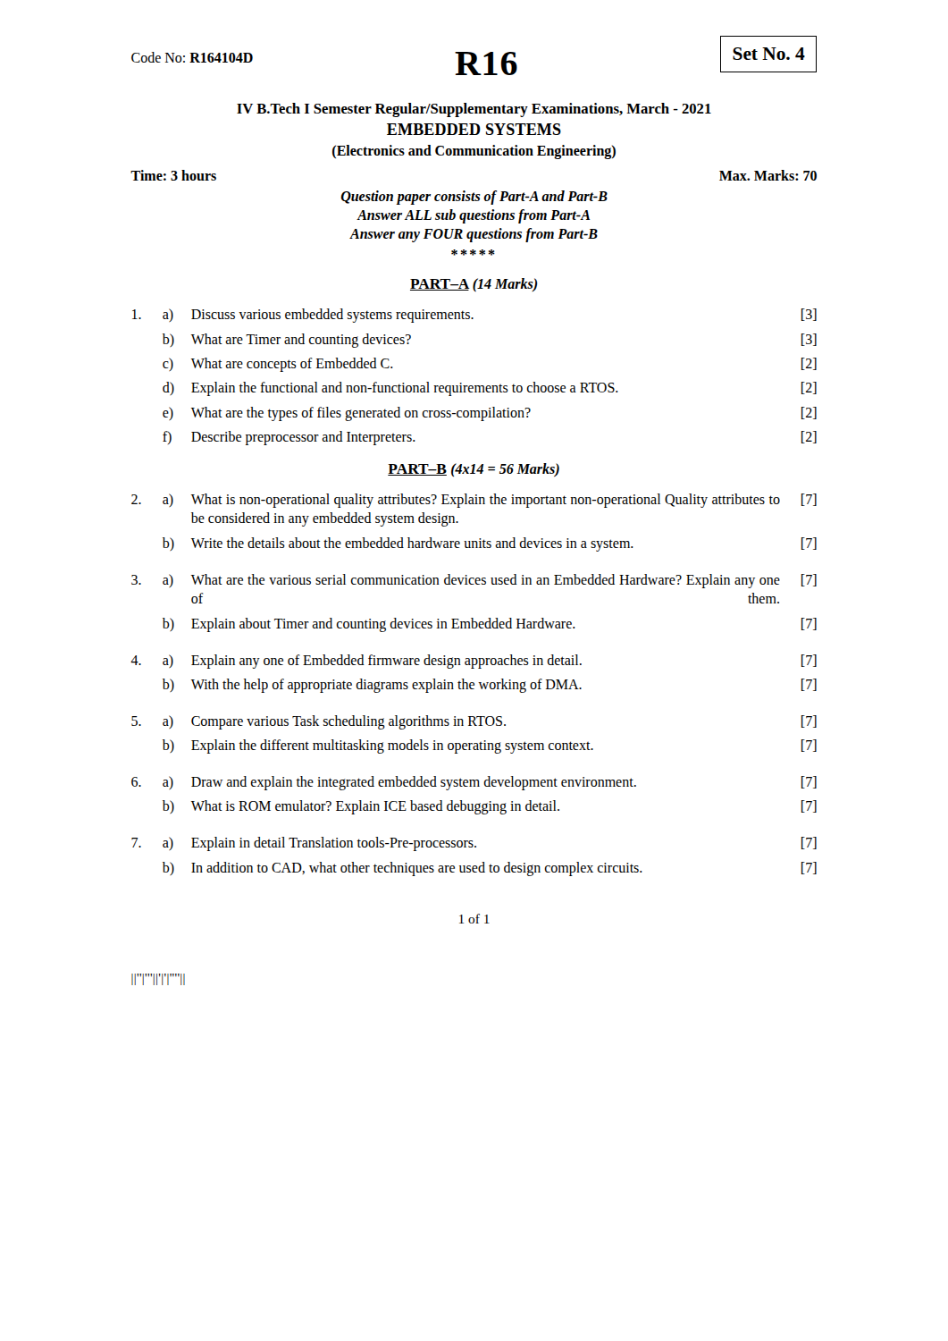Code No: R164104D
R16
Set No. 4
IV B.Tech I Semester Regular/Supplementary Examinations, March - 2021
EMBEDDED SYSTEMS
(Electronics and Communication Engineering)
Time: 3 hours Max. Marks: 70
Question paper consists of Part-A and Part-B
Answer ALL sub questions from Part-A
Answer any FOUR questions from Part-B
*****
PART–A (14 Marks)
| 1. | a) | Discuss various embedded systems requirements. | [3] |
| | b) | What are Timer and counting devices? | [3] |
| | c) | What are concepts of Embedded C. | [2] |
| | d) | Explain the functional and non-functional requirements to choose a RTOS. | [2] |
| | e) | What are the types of files generated on cross-compilation? | [2] |
| | f) | Describe preprocessor and Interpreters. | [2] |
PART–B (4x14 = 56 Marks)
| 2. | a) | What is non-operational quality attributes? Explain the important non-operational Quality attributes to be considered in any embedded system design. | [7] |
| | b) | Write the details about the embedded hardware units and devices in a system. | [7] |
| 3. | a) | What are the various serial communication devices used in an Embedded Hardware? Explain any one of them. | [7] |
| | b) | Explain about Timer and counting devices in Embedded Hardware. | [7] |
| 4. | a) | Explain any one of Embedded firmware design approaches in detail. | [7] |
| | b) | With the help of appropriate diagrams explain the working of DMA. | [7] |
| 5. | a) | Compare various Task scheduling algorithms in RTOS. | [7] |
| | b) | Explain the different multitasking models in operating system context. | [7] |
| 6. | a) | Draw and explain the integrated embedded system development environment. | [7] |
| | b) | What is ROM emulator? Explain ICE based debugging in detail. | [7] |
| 7. | a) | Explain in detail Translation tools-Pre-processors. | [7] |
| | b) | In addition to CAD, what other techniques are used to design complex circuits. | [7] |
1 of 1
||''|'''||'|'|''''||